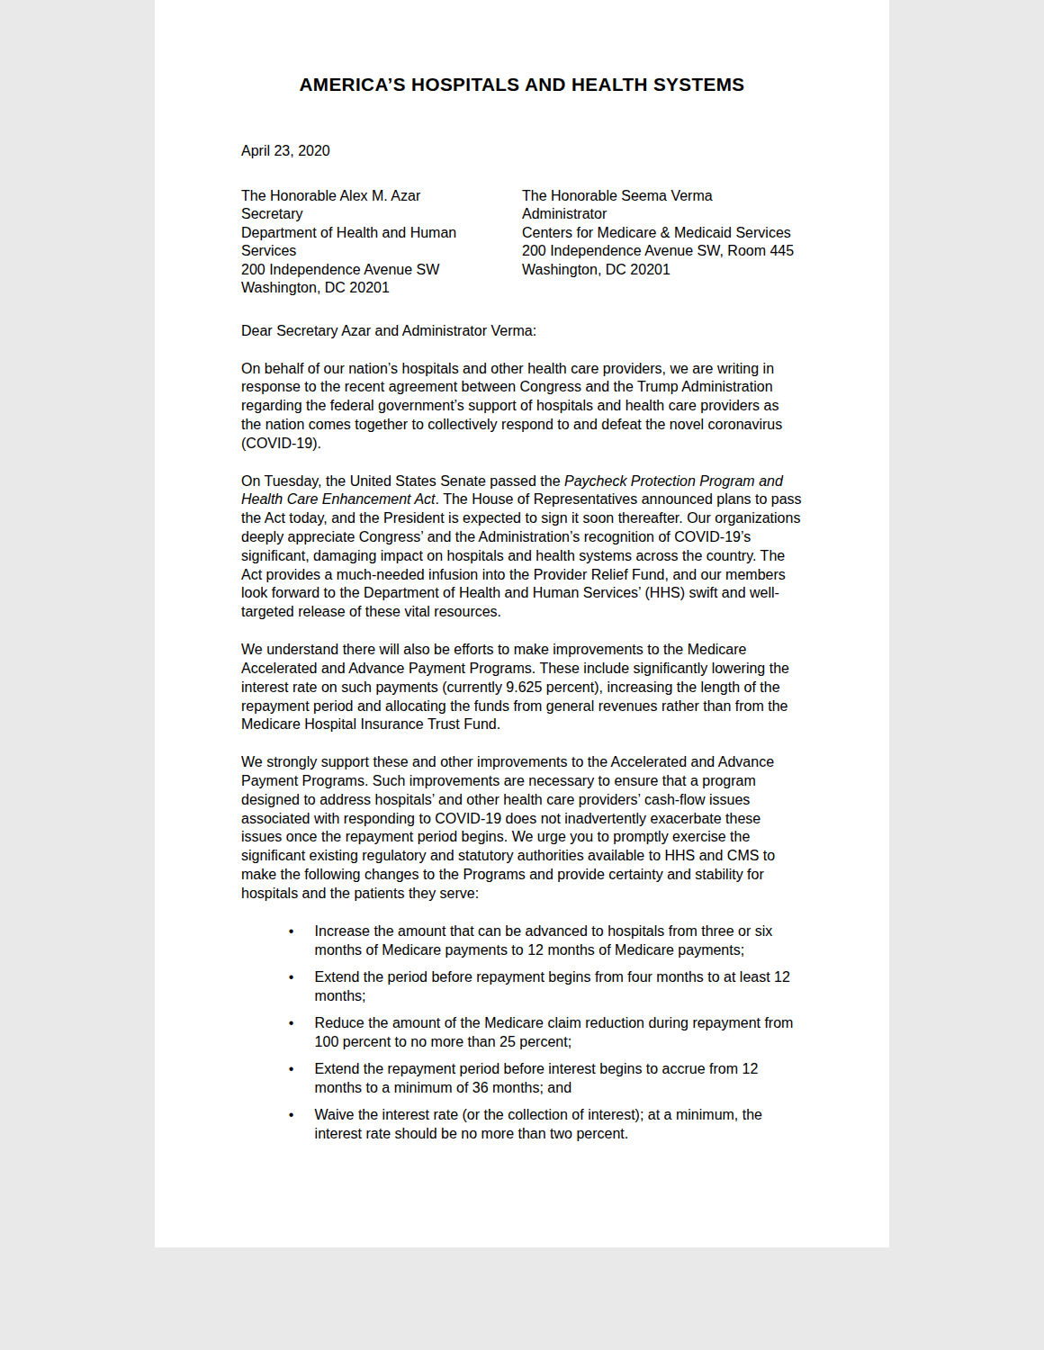AMERICA’S HOSPITALS AND HEALTH SYSTEMS
April 23, 2020
| The Honorable Alex M. Azar Secretary Department of Health and Human Services 200 Independence Avenue SW Washington, DC 20201 | The Honorable Seema Verma Administrator Centers for Medicare & Medicaid Services 200 Independence Avenue SW, Room 445 Washington, DC 20201 |
Dear Secretary Azar and Administrator Verma:
On behalf of our nation’s hospitals and other health care providers, we are writing in response to the recent agreement between Congress and the Trump Administration regarding the federal government’s support of hospitals and health care providers as the nation comes together to collectively respond to and defeat the novel coronavirus (COVID-19).
On Tuesday, the United States Senate passed the Paycheck Protection Program and Health Care Enhancement Act. The House of Representatives announced plans to pass the Act today, and the President is expected to sign it soon thereafter. Our organizations deeply appreciate Congress’ and the Administration’s recognition of COVID-19’s significant, damaging impact on hospitals and health systems across the country. The Act provides a much-needed infusion into the Provider Relief Fund, and our members look forward to the Department of Health and Human Services’ (HHS) swift and well-targeted release of these vital resources.
We understand there will also be efforts to make improvements to the Medicare Accelerated and Advance Payment Programs. These include significantly lowering the interest rate on such payments (currently 9.625 percent), increasing the length of the repayment period and allocating the funds from general revenues rather than from the Medicare Hospital Insurance Trust Fund.
We strongly support these and other improvements to the Accelerated and Advance Payment Programs. Such improvements are necessary to ensure that a program designed to address hospitals’ and other health care providers’ cash-flow issues associated with responding to COVID-19 does not inadvertently exacerbate these issues once the repayment period begins. We urge you to promptly exercise the significant existing regulatory and statutory authorities available to HHS and CMS to make the following changes to the Programs and provide certainty and stability for hospitals and the patients they serve:
Increase the amount that can be advanced to hospitals from three or six months of Medicare payments to 12 months of Medicare payments;
Extend the period before repayment begins from four months to at least 12 months;
Reduce the amount of the Medicare claim reduction during repayment from 100 percent to no more than 25 percent;
Extend the repayment period before interest begins to accrue from 12 months to a minimum of 36 months; and
Waive the interest rate (or the collection of interest); at a minimum, the interest rate should be no more than two percent.